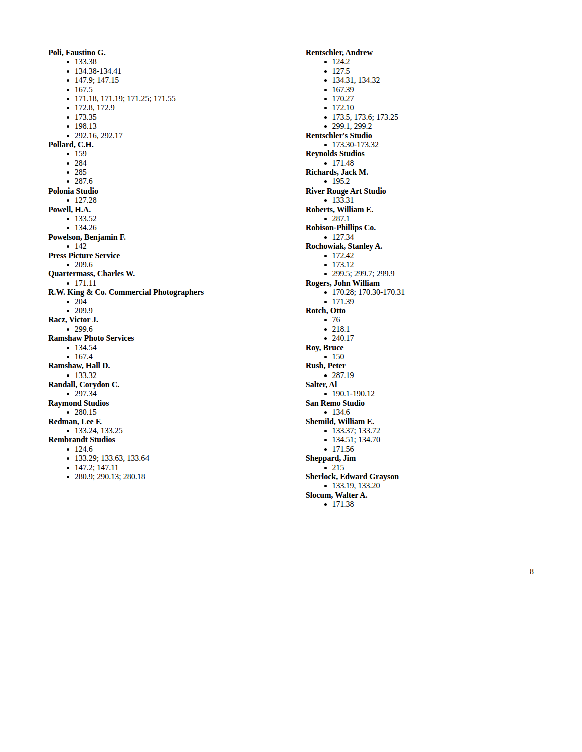Poli, Faustino G.
133.38
134.38-134.41
147.9; 147.15
167.5
171.18, 171.19; 171.25; 171.55
172.8, 172.9
173.35
198.13
292.16, 292.17
Pollard, C.H.
159
284
285
287.6
Polonia Studio
127.28
Powell, H.A.
133.52
134.26
Powelson, Benjamin F.
142
Press Picture Service
209.6
Quartermass, Charles W.
171.11
R.W. King & Co. Commercial Photographers
204
209.9
Racz, Victor J.
299.6
Ramshaw Photo Services
134.54
167.4
Ramshaw, Hall D.
133.32
Randall, Corydon C.
297.34
Raymond Studios
280.15
Redman, Lee F.
133.24, 133.25
Rembrandt Studios
124.6
133.29; 133.63, 133.64
147.2; 147.11
280.9; 290.13; 280.18
Rentschler, Andrew
124.2
127.5
134.31, 134.32
167.39
170.27
172.10
173.5, 173.6; 173.25
299.1, 299.2
Rentschler's Studio
173.30-173.32
Reynolds Studios
171.48
Richards, Jack M.
195.2
River Rouge Art Studio
133.31
Roberts, William E.
287.1
Robison-Phillips Co.
127.34
Rochowiak, Stanley A.
172.42
173.12
299.5; 299.7; 299.9
Rogers, John William
170.28; 170.30-170.31
171.39
Rotch, Otto
76
218.1
240.17
Roy, Bruce
150
Rush, Peter
287.19
Salter, Al
190.1-190.12
San Remo Studio
134.6
Shemild, William E.
133.37; 133.72
134.51; 134.70
171.56
Sheppard, Jim
215
Sherlock, Edward Grayson
133.19, 133.20
Slocum, Walter A.
171.38
8